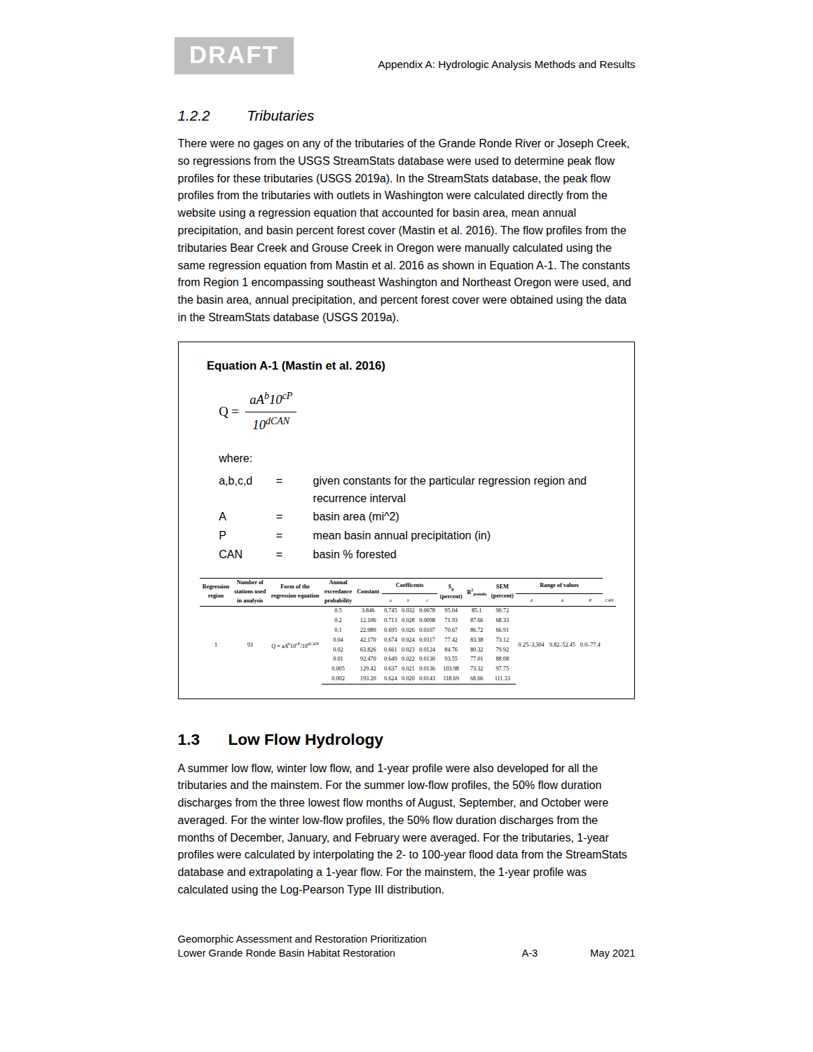DRAFT
Appendix A: Hydrologic Analysis Methods and Results
1.2.2 Tributaries
There were no gages on any of the tributaries of the Grande Ronde River or Joseph Creek, so regressions from the USGS StreamStats database were used to determine peak flow profiles for these tributaries (USGS 2019a). In the StreamStats database, the peak flow profiles from the tributaries with outlets in Washington were calculated directly from the website using a regression equation that accounted for basin area, mean annual precipitation, and basin percent forest cover (Mastin et al. 2016). The flow profiles from the tributaries Bear Creek and Grouse Creek in Oregon were manually calculated using the same regression equation from Mastin et al. 2016 as shown in Equation A-1. The constants from Region 1 encompassing southeast Washington and Northeast Oregon were used, and the basin area, annual precipitation, and percent forest cover were obtained using the data in the StreamStats database (USGS 2019a).
Equation A-1 (Mastin et al. 2016)
Q = aAb10cP 10dCAN
where:
| a,b,c,d | = | given constants for the particular regression region and recurrence interval |
| A | = | basin area (mi^2) |
| P | = | mean basin annual precipitation (in) |
| CAN | = | basin % forested |
| Regression region | Number of stations used in analysis | Form of the regression equation | Annual exceedance probability | Constant | Coefficents | S p (percent) | R 2 pseudo | SEM (percent) | Range of values |
| --- | --- | --- | --- | --- | --- | --- | --- | --- | --- |
| a | b | c | d | A | P | CAN |
| 1 | 93 | Q = a A b 10 cP /10 dCAN | 0.5 | 3.846 | 0.745 | 0.032 | 0.0078 | 95.04 | 85.1 | 90.72 | 0.25–3,304 | 9.82–52.45 | 0.0–77.4 |
| 0.2 | 12.106 | 0.713 | 0.028 | 0.0098 | 71.93 | 87.66 | 68.33 |
| 0.1 | 22.080 | 0.695 | 0.026 | 0.0107 | 70.67 | 86.72 | 66.91 |
| 0.04 | 42.170 | 0.674 | 0.024 | 0.0117 | 77.42 | 83.38 | 73.12 |
| 0.02 | 63.826 | 0.661 | 0.023 | 0.0124 | 84.76 | 80.32 | 79.92 |
| 0.01 | 92.470 | 0.649 | 0.022 | 0.0130 | 93.55 | 77.01 | 88.08 |
| 0.005 | 129.42 | 0.637 | 0.021 | 0.0136 | 103.98 | 73.32 | 97.75 |
| 0.002 | 193.20 | 0.624 | 0.020 | 0.0143 | 118.69 | 68.66 | 111.33 |
1.3 Low Flow Hydrology
A summer low flow, winter low flow, and 1-year profile were also developed for all the tributaries and the mainstem. For the summer low-flow profiles, the 50% flow duration discharges from the three lowest flow months of August, September, and October were averaged. For the winter low-flow profiles, the 50% flow duration discharges from the months of December, January, and February were averaged. For the tributaries, 1-year profiles were calculated by interpolating the 2- to 100-year flood data from the StreamStats database and extrapolating a 1-year flow. For the mainstem, the 1-year profile was calculated using the Log-Pearson Type III distribution.
Geomorphic Assessment and Restoration Prioritization
Lower Grande Ronde Basin Habitat Restoration A-3 May 2021